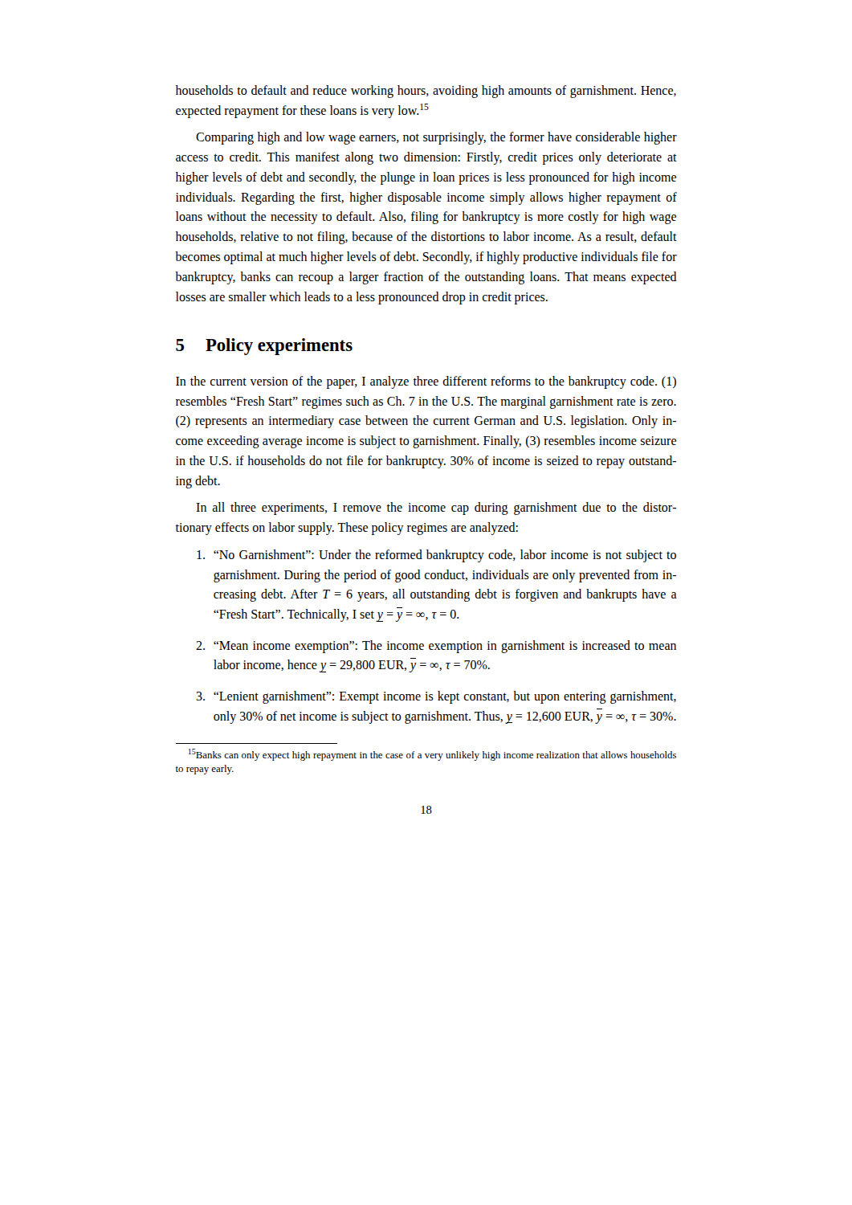households to default and reduce working hours, avoiding high amounts of garnishment. Hence, expected repayment for these loans is very low.15
Comparing high and low wage earners, not surprisingly, the former have considerable higher access to credit. This manifest along two dimension: Firstly, credit prices only deteriorate at higher levels of debt and secondly, the plunge in loan prices is less pronounced for high income individuals. Regarding the first, higher disposable income simply allows higher repayment of loans without the necessity to default. Also, filing for bankruptcy is more costly for high wage households, relative to not filing, because of the distortions to labor income. As a result, default becomes optimal at much higher levels of debt. Secondly, if highly productive individuals file for bankruptcy, banks can recoup a larger fraction of the outstanding loans. That means expected losses are smaller which leads to a less pronounced drop in credit prices.
5 Policy experiments
In the current version of the paper, I analyze three different reforms to the bankruptcy code. (1) resembles “Fresh Start” regimes such as Ch. 7 in the U.S. The marginal garnishment rate is zero. (2) represents an intermediary case between the current German and U.S. legislation. Only income exceeding average income is subject to garnishment. Finally, (3) resembles income seizure in the U.S. if households do not file for bankruptcy. 30% of income is seized to repay outstanding debt.
In all three experiments, I remove the income cap during garnishment due to the distortionary effects on labor supply. These policy regimes are analyzed:
“No Garnishment”: Under the reformed bankruptcy code, labor income is not subject to garnishment. During the period of good conduct, individuals are only prevented from increasing debt. After T = 6 years, all outstanding debt is forgiven and bankrupts have a “Fresh Start”. Technically, I set y = y = ∞, τ = 0.
“Mean income exemption”: The income exemption in garnishment is increased to mean labor income, hence y = 29,800 EUR, y = ∞, τ = 70%.
“Lenient garnishment”: Exempt income is kept constant, but upon entering garnishment, only 30% of net income is subject to garnishment. Thus, y = 12,600 EUR, y = ∞, τ = 30%.
15Banks can only expect high repayment in the case of a very unlikely high income realization that allows households to repay early.
18